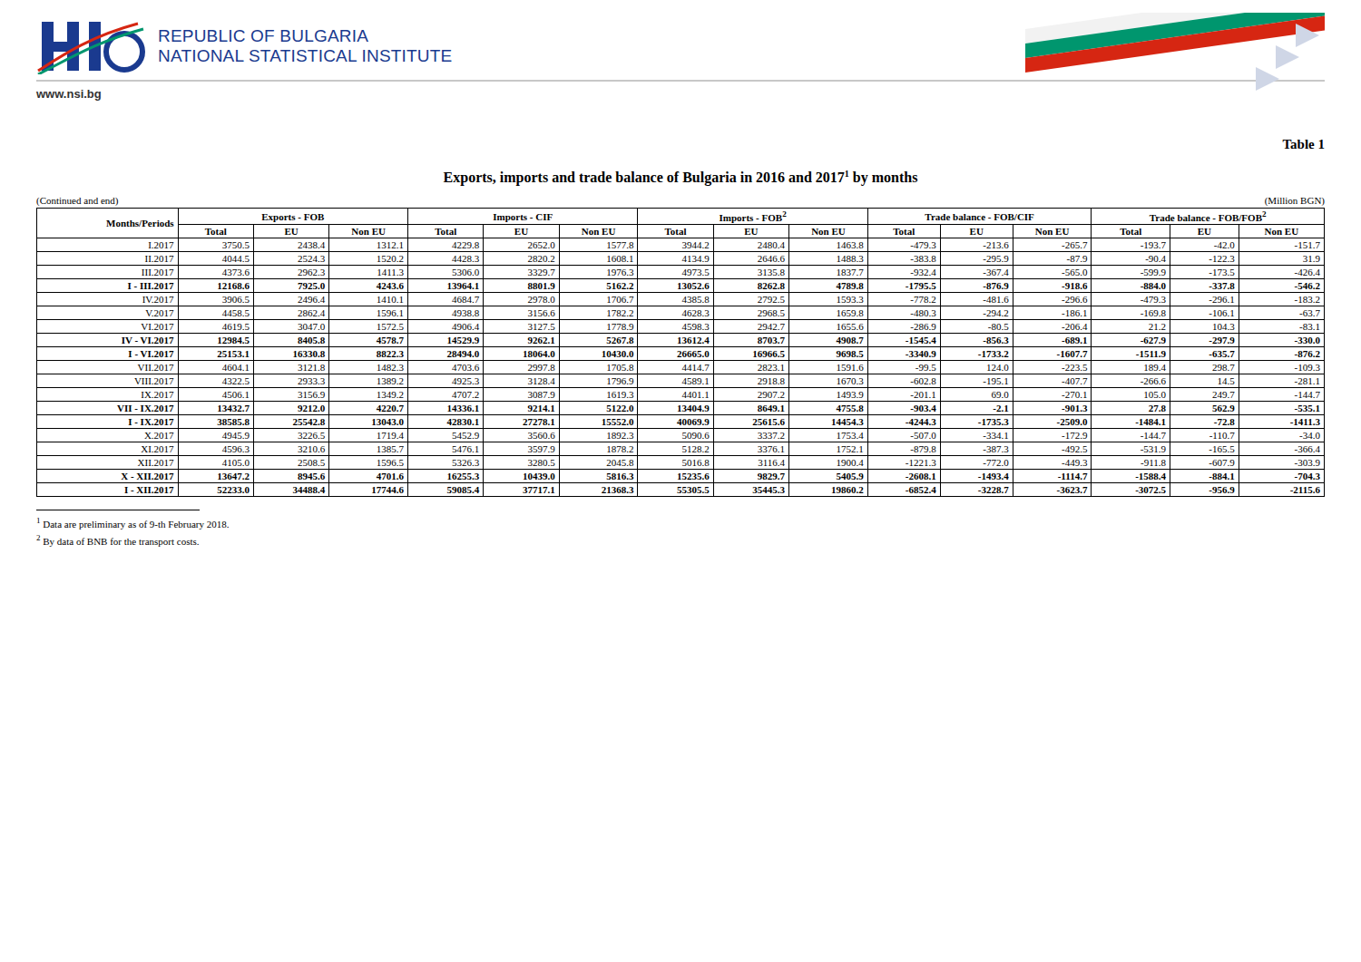REPUBLIC OF BULGARIA
NATIONAL STATISTICAL INSTITUTE
www.nsi.bg
Table 1
Exports, imports and trade balance of Bulgaria in 2016 and 20171 by months
(Continued and end) (Million BGN)
| Months/Periods | Exports - FOB | Imports - CIF | Imports - FOB 2 | Trade balance - FOB/CIF | Trade balance - FOB/FOB 2 |
| --- | --- | --- | --- | --- | --- |
| Total | EU | Non EU | Total | EU | Non EU | Total | EU | Non EU | Total | EU | Non EU | Total | EU | Non EU |
| I.2017 | 3750.5 | 2438.4 | 1312.1 | 4229.8 | 2652.0 | 1577.8 | 3944.2 | 2480.4 | 1463.8 | -479.3 | -213.6 | -265.7 | -193.7 | -42.0 | -151.7 |
| II.2017 | 4044.5 | 2524.3 | 1520.2 | 4428.3 | 2820.2 | 1608.1 | 4134.9 | 2646.6 | 1488.3 | -383.8 | -295.9 | -87.9 | -90.4 | -122.3 | 31.9 |
| III.2017 | 4373.6 | 2962.3 | 1411.3 | 5306.0 | 3329.7 | 1976.3 | 4973.5 | 3135.8 | 1837.7 | -932.4 | -367.4 | -565.0 | -599.9 | -173.5 | -426.4 |
| I - III.2017 | 12168.6 | 7925.0 | 4243.6 | 13964.1 | 8801.9 | 5162.2 | 13052.6 | 8262.8 | 4789.8 | -1795.5 | -876.9 | -918.6 | -884.0 | -337.8 | -546.2 |
| IV.2017 | 3906.5 | 2496.4 | 1410.1 | 4684.7 | 2978.0 | 1706.7 | 4385.8 | 2792.5 | 1593.3 | -778.2 | -481.6 | -296.6 | -479.3 | -296.1 | -183.2 |
| V.2017 | 4458.5 | 2862.4 | 1596.1 | 4938.8 | 3156.6 | 1782.2 | 4628.3 | 2968.5 | 1659.8 | -480.3 | -294.2 | -186.1 | -169.8 | -106.1 | -63.7 |
| VI.2017 | 4619.5 | 3047.0 | 1572.5 | 4906.4 | 3127.5 | 1778.9 | 4598.3 | 2942.7 | 1655.6 | -286.9 | -80.5 | -206.4 | 21.2 | 104.3 | -83.1 |
| IV - VI.2017 | 12984.5 | 8405.8 | 4578.7 | 14529.9 | 9262.1 | 5267.8 | 13612.4 | 8703.7 | 4908.7 | -1545.4 | -856.3 | -689.1 | -627.9 | -297.9 | -330.0 |
| I - VI.2017 | 25153.1 | 16330.8 | 8822.3 | 28494.0 | 18064.0 | 10430.0 | 26665.0 | 16966.5 | 9698.5 | -3340.9 | -1733.2 | -1607.7 | -1511.9 | -635.7 | -876.2 |
| VII.2017 | 4604.1 | 3121.8 | 1482.3 | 4703.6 | 2997.8 | 1705.8 | 4414.7 | 2823.1 | 1591.6 | -99.5 | 124.0 | -223.5 | 189.4 | 298.7 | -109.3 |
| VIII.2017 | 4322.5 | 2933.3 | 1389.2 | 4925.3 | 3128.4 | 1796.9 | 4589.1 | 2918.8 | 1670.3 | -602.8 | -195.1 | -407.7 | -266.6 | 14.5 | -281.1 |
| IX.2017 | 4506.1 | 3156.9 | 1349.2 | 4707.2 | 3087.9 | 1619.3 | 4401.1 | 2907.2 | 1493.9 | -201.1 | 69.0 | -270.1 | 105.0 | 249.7 | -144.7 |
| VII - IX.2017 | 13432.7 | 9212.0 | 4220.7 | 14336.1 | 9214.1 | 5122.0 | 13404.9 | 8649.1 | 4755.8 | -903.4 | -2.1 | -901.3 | 27.8 | 562.9 | -535.1 |
| I - IX.2017 | 38585.8 | 25542.8 | 13043.0 | 42830.1 | 27278.1 | 15552.0 | 40069.9 | 25615.6 | 14454.3 | -4244.3 | -1735.3 | -2509.0 | -1484.1 | -72.8 | -1411.3 |
| X.2017 | 4945.9 | 3226.5 | 1719.4 | 5452.9 | 3560.6 | 1892.3 | 5090.6 | 3337.2 | 1753.4 | -507.0 | -334.1 | -172.9 | -144.7 | -110.7 | -34.0 |
| XI.2017 | 4596.3 | 3210.6 | 1385.7 | 5476.1 | 3597.9 | 1878.2 | 5128.2 | 3376.1 | 1752.1 | -879.8 | -387.3 | -492.5 | -531.9 | -165.5 | -366.4 |
| XII.2017 | 4105.0 | 2508.5 | 1596.5 | 5326.3 | 3280.5 | 2045.8 | 5016.8 | 3116.4 | 1900.4 | -1221.3 | -772.0 | -449.3 | -911.8 | -607.9 | -303.9 |
| X - XII.2017 | 13647.2 | 8945.6 | 4701.6 | 16255.3 | 10439.0 | 5816.3 | 15235.6 | 9829.7 | 5405.9 | -2608.1 | -1493.4 | -1114.7 | -1588.4 | -884.1 | -704.3 |
| I - XII.2017 | 52233.0 | 34488.4 | 17744.6 | 59085.4 | 37717.1 | 21368.3 | 55305.5 | 35445.3 | 19860.2 | -6852.4 | -3228.7 | -3623.7 | -3072.5 | -956.9 | -2115.6 |
1 Data are preliminary as of 9-th February 2018.
2 By data of BNB for the transport costs.